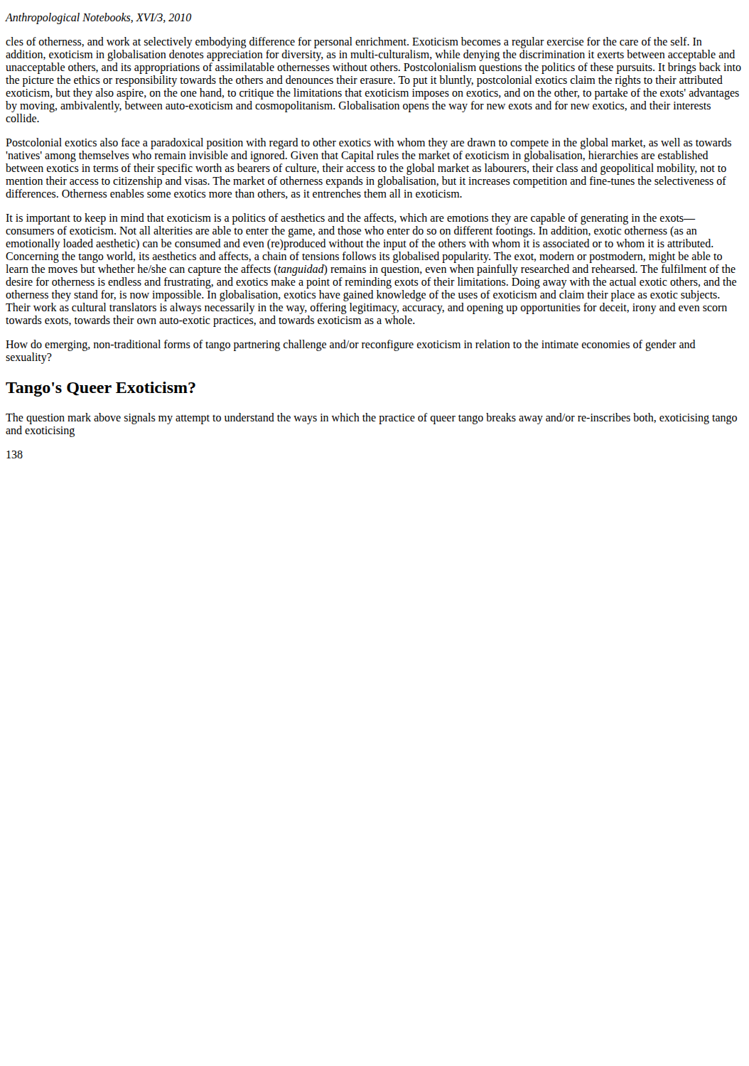Anthropological Notebooks, XVI/3, 2010
cles of otherness, and work at selectively embodying difference for personal enrichment. Exoticism becomes a regular exercise for the care of the self. In addition, exoticism in globalisation denotes appreciation for diversity, as in multi-culturalism, while denying the discrimination it exerts between acceptable and unacceptable others, and its appropriations of assimilatable othernesses without others. Postcolonialism questions the politics of these pursuits. It brings back into the picture the ethics or responsibility towards the others and denounces their erasure. To put it bluntly, postcolonial exotics claim the rights to their attributed exoticism, but they also aspire, on the one hand, to critique the limitations that exoticism imposes on exotics, and on the other, to partake of the exots' advantages by moving, ambivalently, between auto-exoticism and cosmopolitanism. Globalisation opens the way for new exots and for new exotics, and their interests collide.
Postcolonial exotics also face a paradoxical position with regard to other exotics with whom they are drawn to compete in the global market, as well as towards 'natives' among themselves who remain invisible and ignored. Given that Capital rules the market of exoticism in globalisation, hierarchies are established between exotics in terms of their specific worth as bearers of culture, their access to the global market as labourers, their class and geopolitical mobility, not to mention their access to citizenship and visas. The market of otherness expands in globalisation, but it increases competition and fine-tunes the selectiveness of differences. Otherness enables some exotics more than others, as it entrenches them all in exoticism.
It is important to keep in mind that exoticism is a politics of aesthetics and the affects, which are emotions they are capable of generating in the exots—consumers of exoticism. Not all alterities are able to enter the game, and those who enter do so on different footings. In addition, exotic otherness (as an emotionally loaded aesthetic) can be consumed and even (re)produced without the input of the others with whom it is associated or to whom it is attributed. Concerning the tango world, its aesthetics and affects, a chain of tensions follows its globalised popularity. The exot, modern or postmodern, might be able to learn the moves but whether he/she can capture the affects (tanguidad) remains in question, even when painfully researched and rehearsed. The fulfilment of the desire for otherness is endless and frustrating, and exotics make a point of reminding exots of their limitations. Doing away with the actual exotic others, and the otherness they stand for, is now impossible. In globalisation, exotics have gained knowledge of the uses of exoticism and claim their place as exotic subjects. Their work as cultural translators is always necessarily in the way, offering legitimacy, accuracy, and opening up opportunities for deceit, irony and even scorn towards exots, towards their own auto-exotic practices, and towards exoticism as a whole.
How do emerging, non-traditional forms of tango partnering challenge and/or reconfigure exoticism in relation to the intimate economies of gender and sexuality?
Tango's Queer Exoticism?
The question mark above signals my attempt to understand the ways in which the practice of queer tango breaks away and/or re-inscribes both, exoticising tango and exoticising
138